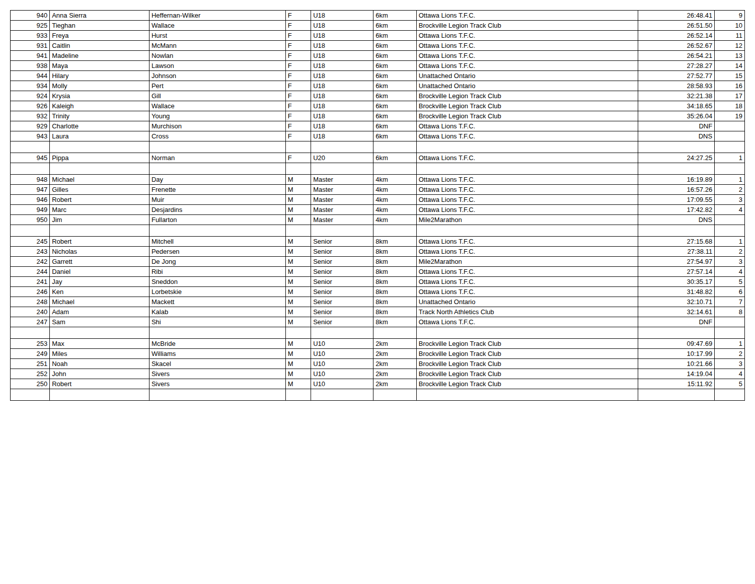| 940 | Anna Sierra | Heffernan-Wilker | F | U18 | 6km | Ottawa Lions T.F.C. | 26:48.41 | 9 |
| 925 | Tieghan | Wallace | F | U18 | 6km | Brockville Legion Track Club | 26:51.50 | 10 |
| 933 | Freya | Hurst | F | U18 | 6km | Ottawa Lions T.F.C. | 26:52.14 | 11 |
| 931 | Caitlin | McMann | F | U18 | 6km | Ottawa Lions T.F.C. | 26:52.67 | 12 |
| 941 | Madeline | Nowlan | F | U18 | 6km | Ottawa Lions T.F.C. | 26:54.21 | 13 |
| 938 | Maya | Lawson | F | U18 | 6km | Ottawa Lions T.F.C. | 27:28.27 | 14 |
| 944 | Hilary | Johnson | F | U18 | 6km | Unattached Ontario | 27:52.77 | 15 |
| 934 | Molly | Pert | F | U18 | 6km | Unattached Ontario | 28:58.93 | 16 |
| 924 | Krysia | Gill | F | U18 | 6km | Brockville Legion Track Club | 32:21.38 | 17 |
| 926 | Kaleigh | Wallace | F | U18 | 6km | Brockville Legion Track Club | 34:18.65 | 18 |
| 932 | Trinity | Young | F | U18 | 6km | Brockville Legion Track Club | 35:26.04 | 19 |
| 929 | Charlotte | Murchison | F | U18 | 6km | Ottawa Lions T.F.C. | DNF | |
| 943 | Laura | Cross | F | U18 | 6km | Ottawa Lions T.F.C. | DNS | |
| 945 | Pippa | Norman | F | U20 | 6km | Ottawa Lions T.F.C. | 24:27.25 | 1 |
| 948 | Michael | Day | M | Master | 4km | Ottawa Lions T.F.C. | 16:19.89 | 1 |
| 947 | Gilles | Frenette | M | Master | 4km | Ottawa Lions T.F.C. | 16:57.26 | 2 |
| 946 | Robert | Muir | M | Master | 4km | Ottawa Lions T.F.C. | 17:09.55 | 3 |
| 949 | Marc | Desjardins | M | Master | 4km | Ottawa Lions T.F.C. | 17:42.82 | 4 |
| 950 | Jim | Fullarton | M | Master | 4km | Mile2Marathon | DNS | |
| 245 | Robert | Mitchell | M | Senior | 8km | Ottawa Lions T.F.C. | 27:15.68 | 1 |
| 243 | Nicholas | Pedersen | M | Senior | 8km | Ottawa Lions T.F.C. | 27:38.11 | 2 |
| 242 | Garrett | De Jong | M | Senior | 8km | Mile2Marathon | 27:54.97 | 3 |
| 244 | Daniel | Ribi | M | Senior | 8km | Ottawa Lions T.F.C. | 27:57.14 | 4 |
| 241 | Jay | Sneddon | M | Senior | 8km | Ottawa Lions T.F.C. | 30:35.17 | 5 |
| 246 | Ken | Lorbetskie | M | Senior | 8km | Ottawa Lions T.F.C. | 31:48.82 | 6 |
| 248 | Michael | Mackett | M | Senior | 8km | Unattached Ontario | 32:10.71 | 7 |
| 240 | Adam | Kalab | M | Senior | 8km | Track North Athletics Club | 32:14.61 | 8 |
| 247 | Sam | Shi | M | Senior | 8km | Ottawa Lions T.F.C. | DNF | |
| 253 | Max | McBride | M | U10 | 2km | Brockville Legion Track Club | 09:47.69 | 1 |
| 249 | Miles | Williams | M | U10 | 2km | Brockville Legion Track Club | 10:17.99 | 2 |
| 251 | Noah | Skacel | M | U10 | 2km | Brockville Legion Track Club | 10:21.66 | 3 |
| 252 | John | Sivers | M | U10 | 2km | Brockville Legion Track Club | 14:19.04 | 4 |
| 250 | Robert | Sivers | M | U10 | 2km | Brockville Legion Track Club | 15:11.92 | 5 |